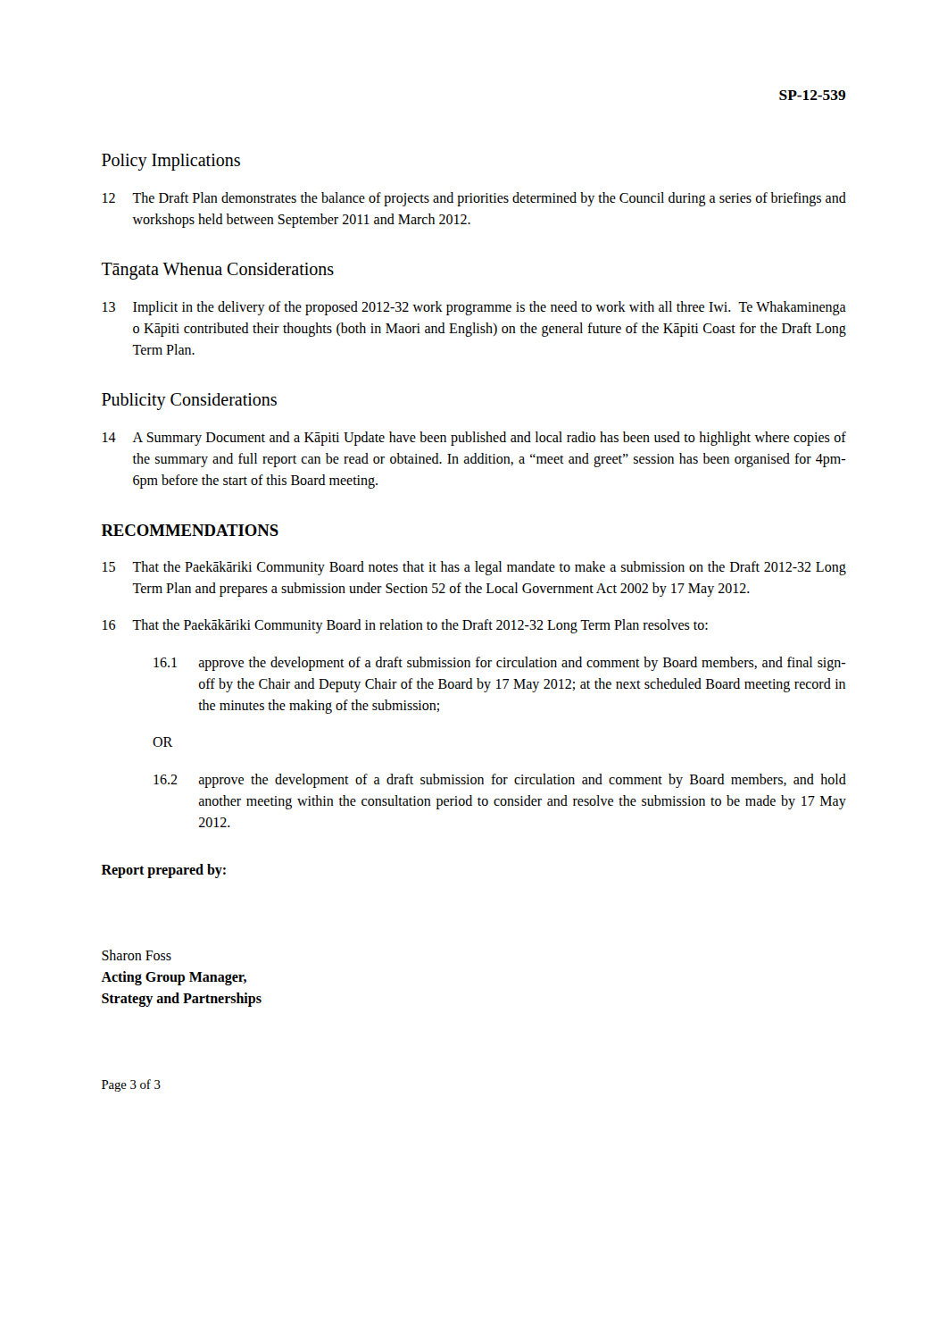SP-12-539
Policy Implications
12
The Draft Plan demonstrates the balance of projects and priorities determined by the Council during a series of briefings and workshops held between September 2011 and March 2012.
Tāngata Whenua Considerations
13
Implicit in the delivery of the proposed 2012-32 work programme is the need to work with all three Iwi. Te Whakaminenga o Kāpiti contributed their thoughts (both in Maori and English) on the general future of the Kāpiti Coast for the Draft Long Term Plan.
Publicity Considerations
14
A Summary Document and a Kāpiti Update have been published and local radio has been used to highlight where copies of the summary and full report can be read or obtained. In addition, a “meet and greet” session has been organised for 4pm-6pm before the start of this Board meeting.
RECOMMENDATIONS
15
That the Paekākāriki Community Board notes that it has a legal mandate to make a submission on the Draft 2012-32 Long Term Plan and prepares a submission under Section 52 of the Local Government Act 2002 by 17 May 2012.
16
That the Paekākāriki Community Board in relation to the Draft 2012-32 Long Term Plan resolves to:
16.1
approve the development of a draft submission for circulation and comment by Board members, and final sign-off by the Chair and Deputy Chair of the Board by 17 May 2012; at the next scheduled Board meeting record in the minutes the making of the submission;
OR
16.2
approve the development of a draft submission for circulation and comment by Board members, and hold another meeting within the consultation period to consider and resolve the submission to be made by 17 May 2012.
Report prepared by:
Sharon Foss
Acting Group Manager,
Strategy and Partnerships
Page 3 of 3